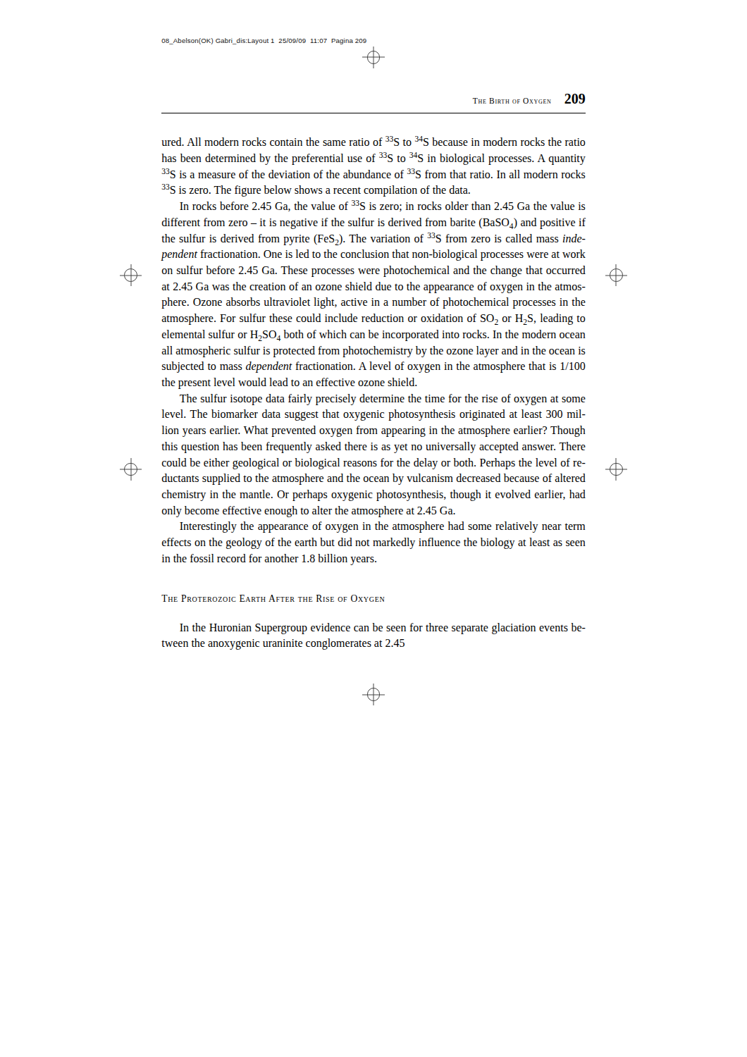08_Abelson(OK) Gabri_dis:Layout 1 25/09/09 11:07 Pagina 209
The Birth of Oxygen 209
ured. All modern rocks contain the same ratio of 33S to 34S because in modern rocks the ratio has been determined by the preferential use of 33S to 34S in biological processes. A quantity 33S is a measure of the deviation of the abundance of 33S from that ratio. In all modern rocks 33S is zero. The figure below shows a recent compilation of the data.
In rocks before 2.45 Ga, the value of 33S is zero; in rocks older than 2.45 Ga the value is different from zero – it is negative if the sulfur is derived from barite (BaSO4) and positive if the sulfur is derived from pyrite (FeS2). The variation of 33S from zero is called mass independent fractionation. One is led to the conclusion that non-biological processes were at work on sulfur before 2.45 Ga. These processes were photochemical and the change that occurred at 2.45 Ga was the creation of an ozone shield due to the appearance of oxygen in the atmosphere. Ozone absorbs ultraviolet light, active in a number of photochemical processes in the atmosphere. For sulfur these could include reduction or oxidation of SO2 or H2S, leading to elemental sulfur or H2SO4 both of which can be incorporated into rocks. In the modern ocean all atmospheric sulfur is protected from photochemistry by the ozone layer and in the ocean is subjected to mass dependent fractionation. A level of oxygen in the atmosphere that is 1/100 the present level would lead to an effective ozone shield.
The sulfur isotope data fairly precisely determine the time for the rise of oxygen at some level. The biomarker data suggest that oxygenic photosynthesis originated at least 300 million years earlier. What prevented oxygen from appearing in the atmosphere earlier? Though this question has been frequently asked there is as yet no universally accepted answer. There could be either geological or biological reasons for the delay or both. Perhaps the level of reductants supplied to the atmosphere and the ocean by vulcanism decreased because of altered chemistry in the mantle. Or perhaps oxygenic photosynthesis, though it evolved earlier, had only become effective enough to alter the atmosphere at 2.45 Ga.
Interestingly the appearance of oxygen in the atmosphere had some relatively near term effects on the geology of the earth but did not markedly influence the biology at least as seen in the fossil record for another 1.8 billion years.
The Proterozoic Earth After the Rise of Oxygen
In the Huronian Supergroup evidence can be seen for three separate glaciation events between the anoxygenic uraninite conglomerates at 2.45